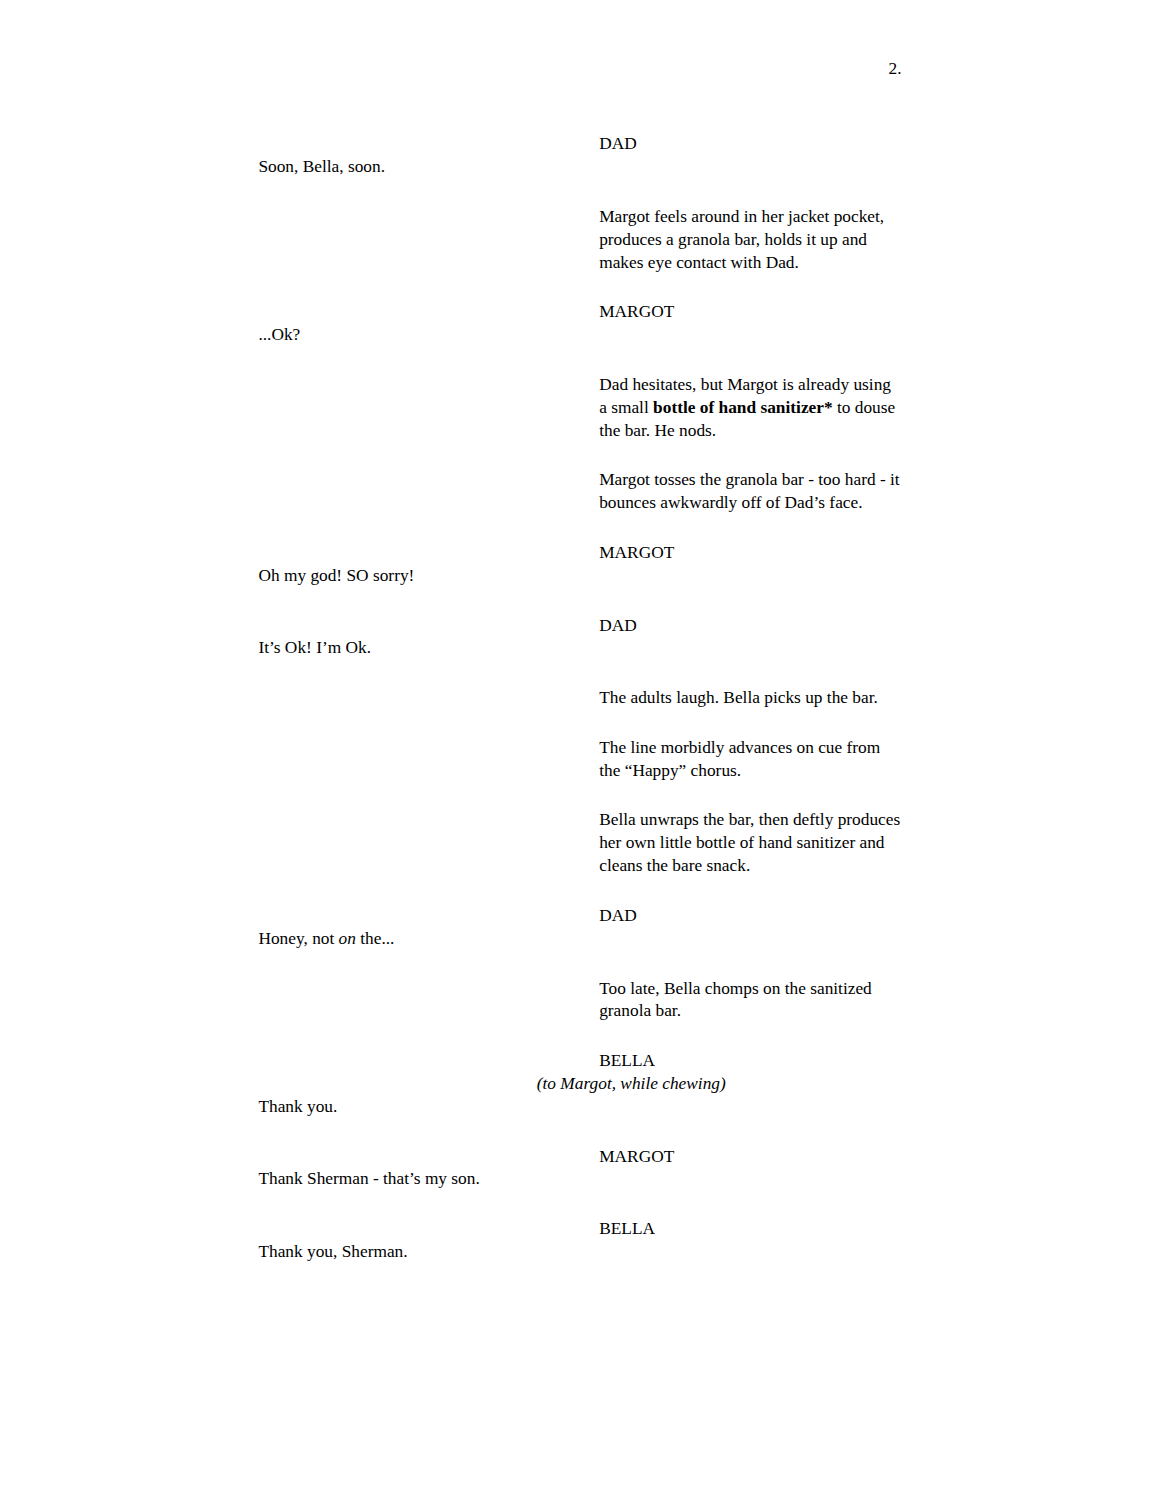2.
DAD
Soon, Bella, soon.
Margot feels around in her jacket pocket, produces a granola bar, holds it up and makes eye contact with Dad.
MARGOT
...Ok?
Dad hesitates, but Margot is already using a small bottle of hand sanitizer* to douse the bar. He nods.
Margot tosses the granola bar - too hard - it bounces awkwardly off of Dad’s face.
MARGOT
Oh my god! SO sorry!
DAD
It’s Ok! I’m Ok.
The adults laugh. Bella picks up the bar.
The line morbidly advances on cue from the “Happy” chorus.
Bella unwraps the bar, then deftly produces her own little bottle of hand sanitizer and cleans the bare snack.
DAD
Honey, not on the...
Too late, Bella chomps on the sanitized granola bar.
BELLA
(to Margot, while chewing)
Thank you.
MARGOT
Thank Sherman - that’s my son.
BELLA
Thank you, Sherman.